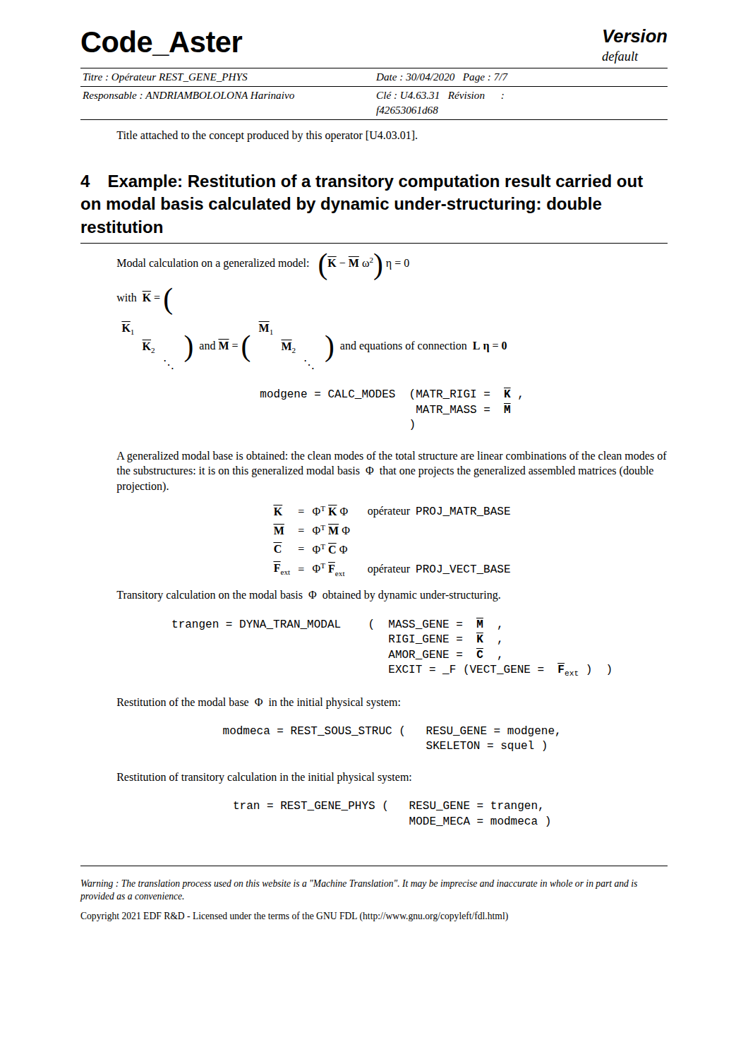Code_Aster
Version
default
| Titre : Opérateur REST_GENE_PHYS | Date : 30/04/2020 Page : 7/7 |
| Responsable : ANDRIAMBOLOLONA Harinaivo | Clé : U4.63.31 Révision : f42653061d68 |
Title attached to the concept produced by this operator [U4.03.01].
4 Example: Restitution of a transitory computation result carried out on modal basis calculated by dynamic under-structuring: double restitution
Modal calculation on a generalized model: (K − M ω2) η = 0
with K = (
| K 1 | | |
| | K 2 | |
| | | ⋱ |
) and M = (
| M 1 | | |
| | M 2 | |
| | | ⋱ |
) and equations of connection L η = 0
modgene = CALC_MODES (MATR_RIGI = K , MATR_MASS = M )
A generalized modal base is obtained: the clean modes of the total structure are linear combinations of the clean modes of the substructures: it is on this generalized modal basis Φ that one projects the generalized assembled matrices (double projection).
| K | = | Φ T K Φ | opérateur PROJ_MATR_BASE |
| M | = | Φ T M Φ | |
| C | = | Φ T C Φ | |
| F ext | = | Φ T F ext | opérateur PROJ_VECT_BASE |
Transitory calculation on the modal basis Φ obtained by dynamic under-structuring.
trangen = DYNA_TRAN_MODAL ( MASS_GENE = M , RIGI_GENE = K , AMOR_GENE = C , EXCIT = _F (VECT_GENE = Fext ) )
Restitution of the modal base Φ in the initial physical system:
modmeca = REST_SOUS_STRUC ( RESU_GENE = modgene, SKELETON = squel )
Restitution of transitory calculation in the initial physical system:
tran = REST_GENE_PHYS ( RESU_GENE = trangen, MODE_MECA = modmeca )
Warning : The translation process used on this website is a "Machine Translation". It may be imprecise and inaccurate in whole or in part and is provided as a convenience.
Copyright 2021 EDF R&D - Licensed under the terms of the GNU FDL (http://www.gnu.org/copyleft/fdl.html)